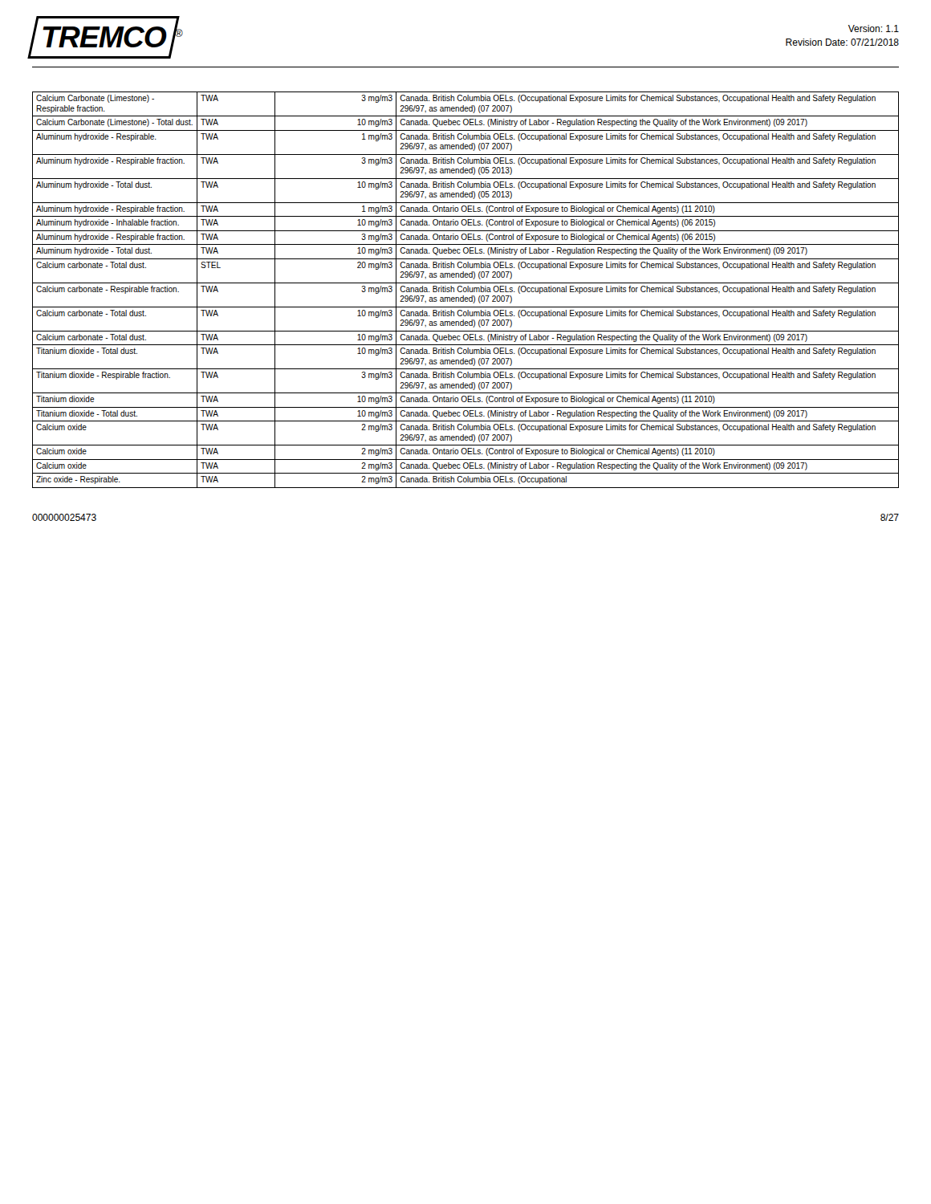TREMCO®
Version: 1.1
Revision Date: 07/21/2018
| Calcium Carbonate (Limestone) - Respirable fraction. | TWA | 3 mg/m3 | Canada. British Columbia OELs. (Occupational Exposure Limits for Chemical Substances, Occupational Health and Safety Regulation 296/97, as amended) (07 2007) |
| Calcium Carbonate (Limestone) - Total dust. | TWA | 10 mg/m3 | Canada. Quebec OELs. (Ministry of Labor - Regulation Respecting the Quality of the Work Environment) (09 2017) |
| Aluminum hydroxide - Respirable. | TWA | 1 mg/m3 | Canada. British Columbia OELs. (Occupational Exposure Limits for Chemical Substances, Occupational Health and Safety Regulation 296/97, as amended) (07 2007) |
| Aluminum hydroxide - Respirable fraction. | TWA | 3 mg/m3 | Canada. British Columbia OELs. (Occupational Exposure Limits for Chemical Substances, Occupational Health and Safety Regulation 296/97, as amended) (05 2013) |
| Aluminum hydroxide - Total dust. | TWA | 10 mg/m3 | Canada. British Columbia OELs. (Occupational Exposure Limits for Chemical Substances, Occupational Health and Safety Regulation 296/97, as amended) (05 2013) |
| Aluminum hydroxide - Respirable fraction. | TWA | 1 mg/m3 | Canada. Ontario OELs. (Control of Exposure to Biological or Chemical Agents) (11 2010) |
| Aluminum hydroxide - Inhalable fraction. | TWA | 10 mg/m3 | Canada. Ontario OELs. (Control of Exposure to Biological or Chemical Agents) (06 2015) |
| Aluminum hydroxide - Respirable fraction. | TWA | 3 mg/m3 | Canada. Ontario OELs. (Control of Exposure to Biological or Chemical Agents) (06 2015) |
| Aluminum hydroxide - Total dust. | TWA | 10 mg/m3 | Canada. Quebec OELs. (Ministry of Labor - Regulation Respecting the Quality of the Work Environment) (09 2017) |
| Calcium carbonate - Total dust. | STEL | 20 mg/m3 | Canada. British Columbia OELs. (Occupational Exposure Limits for Chemical Substances, Occupational Health and Safety Regulation 296/97, as amended) (07 2007) |
| Calcium carbonate - Respirable fraction. | TWA | 3 mg/m3 | Canada. British Columbia OELs. (Occupational Exposure Limits for Chemical Substances, Occupational Health and Safety Regulation 296/97, as amended) (07 2007) |
| Calcium carbonate - Total dust. | TWA | 10 mg/m3 | Canada. British Columbia OELs. (Occupational Exposure Limits for Chemical Substances, Occupational Health and Safety Regulation 296/97, as amended) (07 2007) |
| Calcium carbonate - Total dust. | TWA | 10 mg/m3 | Canada. Quebec OELs. (Ministry of Labor - Regulation Respecting the Quality of the Work Environment) (09 2017) |
| Titanium dioxide - Total dust. | TWA | 10 mg/m3 | Canada. British Columbia OELs. (Occupational Exposure Limits for Chemical Substances, Occupational Health and Safety Regulation 296/97, as amended) (07 2007) |
| Titanium dioxide - Respirable fraction. | TWA | 3 mg/m3 | Canada. British Columbia OELs. (Occupational Exposure Limits for Chemical Substances, Occupational Health and Safety Regulation 296/97, as amended) (07 2007) |
| Titanium dioxide | TWA | 10 mg/m3 | Canada. Ontario OELs. (Control of Exposure to Biological or Chemical Agents) (11 2010) |
| Titanium dioxide - Total dust. | TWA | 10 mg/m3 | Canada. Quebec OELs. (Ministry of Labor - Regulation Respecting the Quality of the Work Environment) (09 2017) |
| Calcium oxide | TWA | 2 mg/m3 | Canada. British Columbia OELs. (Occupational Exposure Limits for Chemical Substances, Occupational Health and Safety Regulation 296/97, as amended) (07 2007) |
| Calcium oxide | TWA | 2 mg/m3 | Canada. Ontario OELs. (Control of Exposure to Biological or Chemical Agents) (11 2010) |
| Calcium oxide | TWA | 2 mg/m3 | Canada. Quebec OELs. (Ministry of Labor - Regulation Respecting the Quality of the Work Environment) (09 2017) |
| Zinc oxide - Respirable. | TWA | 2 mg/m3 | Canada. British Columbia OELs. (Occupational |
000000025473
8/27